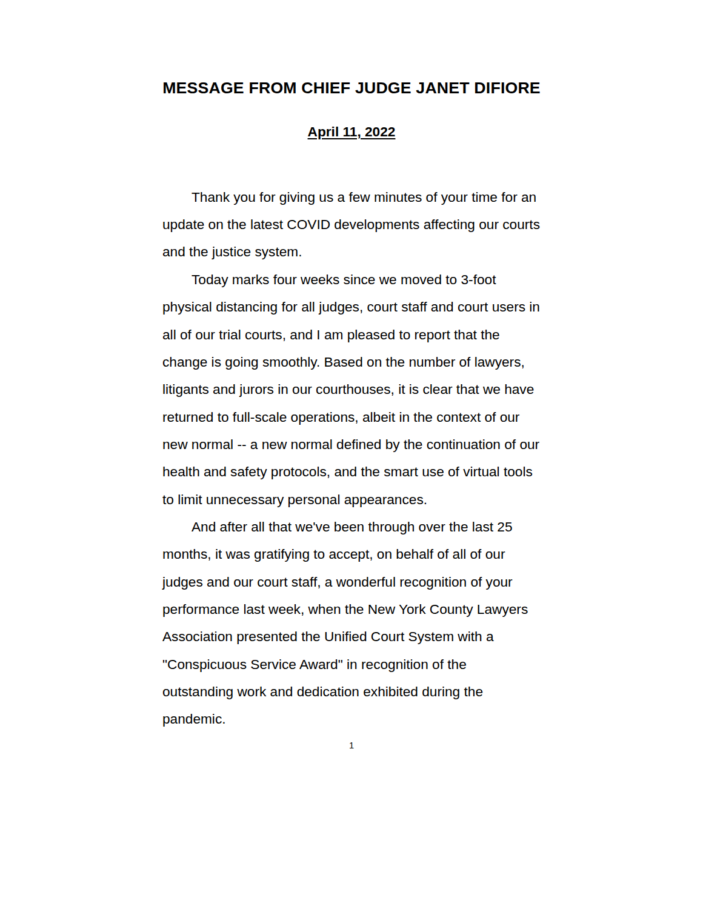MESSAGE FROM CHIEF JUDGE JANET DIFIORE
April 11, 2022
Thank you for giving us a few minutes of your time for an update on the latest COVID developments affecting our courts and the justice system.
Today marks four weeks since we moved to 3-foot physical distancing for all judges, court staff and court users in all of our trial courts, and I am pleased to report that the change is going smoothly. Based on the number of lawyers, litigants and jurors in our courthouses, it is clear that we have returned to full-scale operations, albeit in the context of our new normal -- a new normal defined by the continuation of our health and safety protocols, and the smart use of virtual tools to limit unnecessary personal appearances.
And after all that we've been through over the last 25 months, it was gratifying to accept, on behalf of all of our judges and our court staff, a wonderful recognition of your performance last week, when the New York County Lawyers Association presented the Unified Court System with a "Conspicuous Service Award" in recognition of the outstanding work and dedication exhibited during the pandemic.
1